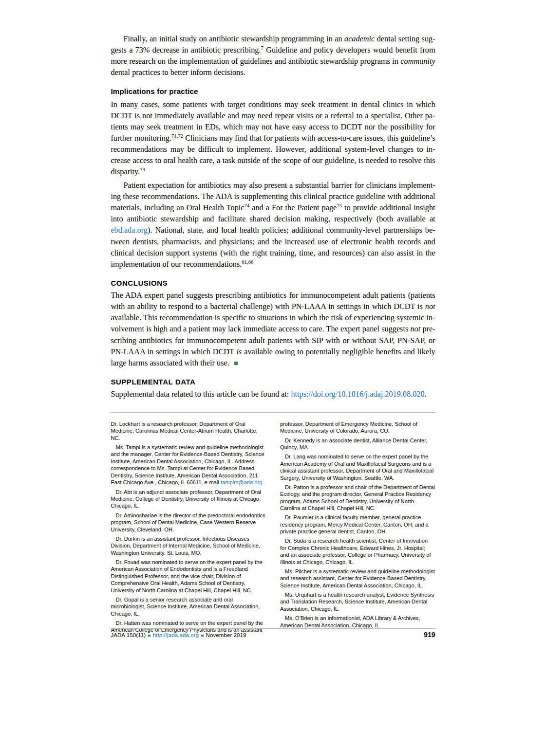Finally, an initial study on antibiotic stewardship programming in an academic dental setting suggests a 73% decrease in antibiotic prescribing.7 Guideline and policy developers would benefit from more research on the implementation of guidelines and antibiotic stewardship programs in community dental practices to better inform decisions.
Implications for practice
In many cases, some patients with target conditions may seek treatment in dental clinics in which DCDT is not immediately available and may need repeat visits or a referral to a specialist. Other patients may seek treatment in EDs, which may not have easy access to DCDT nor the possibility for further monitoring.71,72 Clinicians may find that for patients with access-to-care issues, this guideline’s recommendations may be difficult to implement. However, additional system-level changes to increase access to oral health care, a task outside of the scope of our guideline, is needed to resolve this disparity.73
Patient expectation for antibiotics may also present a substantial barrier for clinicians implementing these recommendations. The ADA is supplementing this clinical practice guideline with additional materials, including an Oral Health Topic74 and a For the Patient page75 to provide additional insight into antibiotic stewardship and facilitate shared decision making, respectively (both available at ebd.ada.org). National, state, and local health policies; additional community-level partnerships between dentists, pharmacists, and physicians; and the increased use of electronic health records and clinical decision support systems (with the right training, time, and resources) can also assist in the implementation of our recommendations.61,66
Conclusions
The ADA expert panel suggests prescribing antibiotics for immunocompetent adult patients (patients with an ability to respond to a bacterial challenge) with PN-LAAA in settings in which DCDT is not available. This recommendation is specific to situations in which the risk of experiencing systemic involvement is high and a patient may lack immediate access to care. The expert panel suggests not prescribing antibiotics for immunocompetent adult patients with SIP with or without SAP, PN-SAP, or PN-LAAA in settings in which DCDT is available owing to potentially negligible benefits and likely large harms associated with their use.
Supplemental data
Supplemental data related to this article can be found at: https://doi.org/10.1016/j.adaj.2019.08.020.
Dr. Lockhart is a research professor, Department of Oral Medicine, Carolinas Medical Center-Atrium Health, Charlotte, NC.
Ms. Tampi is a systematic review and guideline methodologist and the manager, Center for Evidence-Based Dentistry, Science Institute, American Dental Association, Chicago, IL. Address correspondence to Ms. Tampi at Center for Evidence-Based Dentistry, Science Institute, American Dental Association, 211 East Chicago Ave., Chicago, IL 60611, e-mail tampim@ada.org.
Dr. Abt is an adjunct associate professor, Department of Oral Medicine, College of Dentistry, University of Illinois at Chicago, Chicago, IL.
Dr. Aminoshariae is the director of the predoctoral endodontics program, School of Dental Medicine, Case Western Reserve University, Cleveland, OH.
Dr. Durkin is an assistant professor, Infectious Diseases Division, Department of Internal Medicine, School of Medicine, Washington University, St. Louis, MO.
Dr. Fouad was nominated to serve on the expert panel by the American Association of Endodontists and is a Freedland Distinguished Professor, and the vice chair, Division of Comprehensive Oral Health, Adams School of Dentistry, University of North Carolina at Chapel Hill, Chapel Hill, NC.
Dr. Gopal is a senior research associate and oral microbiologist, Science Institute, American Dental Association, Chicago, IL.
Dr. Hatten was nominated to serve on the expert panel by the American College of Emergency Physicians and is an assistant professor, Department of Emergency Medicine, School of Medicine, University of Colorado, Aurora, CO.
Dr. Kennedy is an associate dentist, Alliance Dental Center, Quincy, MA.
Dr. Lang was nominated to serve on the expert panel by the American Academy of Oral and Maxillofacial Surgeons and is a clinical assistant professor, Department of Oral and Maxillofacial Surgery, University of Washington, Seattle, WA.
Dr. Patton is a professor and chair of the Department of Dental Ecology, and the program director, General Practice Residency program, Adams School of Dentistry, University of North Carolina at Chapel Hill, Chapel Hill, NC.
Dr. Paumier is a clinical faculty member, general practice residency program, Mercy Medical Center, Canton, OH; and a private practice general dentist, Canton, OH.
Dr. Suda is a research health scientist, Center of Innovation for Complex Chronic Healthcare, Edward Hines, Jr. Hospital; and an associate professor, College or Pharmacy, University of Illinois at Chicago, Chicago, IL.
Ms. Pilcher is a systematic review and guideline methodologist and research assistant, Center for Evidence-Based Dentistry, Science Institute, American Dental Association, Chicago, IL.
Ms. Urquhart is a health research analyst, Evidence Synthesis and Translation Research, Science Institute, American Dental Association, Chicago, IL.
Ms. O’Brien is an informationist, ADA Library & Archives, American Dental Association, Chicago, IL.
JADA 150(11) http://jada.ada.org November 2019
919